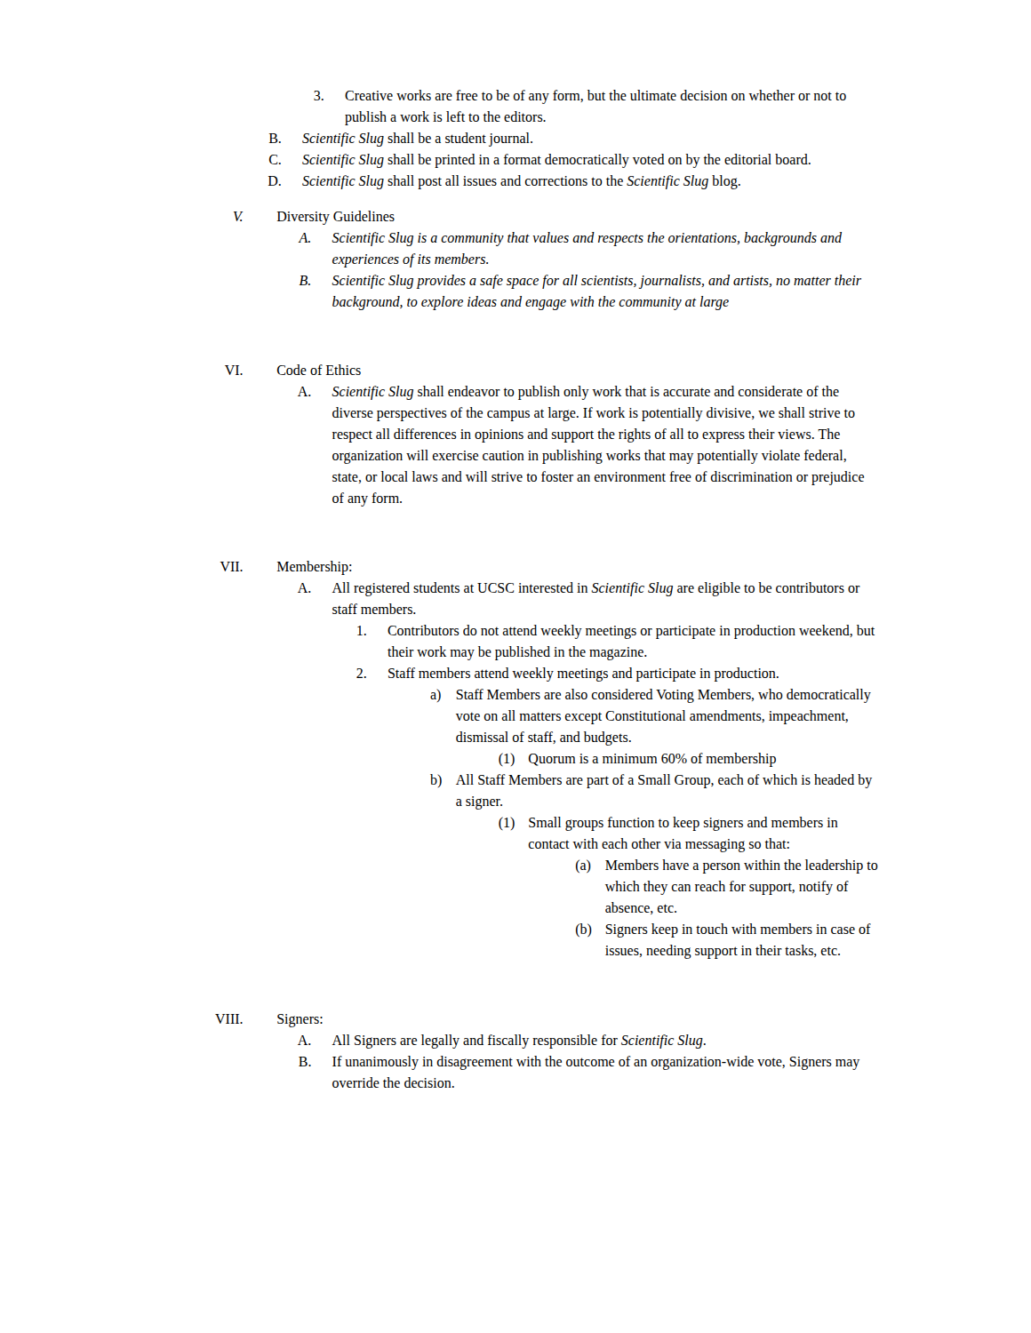Creative works are free to be of any form, but the ultimate decision on whether or not to publish a work is left to the editors.
Scientific Slug shall be a student journal.
Scientific Slug shall be printed in a format democratically voted on by the editorial board.
Scientific Slug shall post all issues and corrections to the Scientific Slug blog.
Diversity Guidelines
Scientific Slug is a community that values and respects the orientations, backgrounds and experiences of its members.
Scientific Slug provides a safe space for all scientists, journalists, and artists, no matter their background, to explore ideas and engage with the community at large
Code of Ethics
Scientific Slug shall endeavor to publish only work that is accurate and considerate of the diverse perspectives of the campus at large. If work is potentially divisive, we shall strive to respect all differences in opinions and support the rights of all to express their views. The organization will exercise caution in publishing works that may potentially violate federal, state, or local laws and will strive to foster an environment free of discrimination or prejudice of any form.
Membership:
All registered students at UCSC interested in Scientific Slug are eligible to be contributors or staff members.
Contributors do not attend weekly meetings or participate in production weekend, but their work may be published in the magazine.
Staff members attend weekly meetings and participate in production.
Staff Members are also considered Voting Members, who democratically vote on all matters except Constitutional amendments, impeachment, dismissal of staff, and budgets.
Quorum is a minimum 60% of membership
All Staff Members are part of a Small Group, each of which is headed by a signer.
Small groups function to keep signers and members in contact with each other via messaging so that:
Members have a person within the leadership to which they can reach for support, notify of absence, etc.
Signers keep in touch with members in case of issues, needing support in their tasks, etc.
Signers:
All Signers are legally and fiscally responsible for Scientific Slug.
If unanimously in disagreement with the outcome of an organization-wide vote, Signers may override the decision.